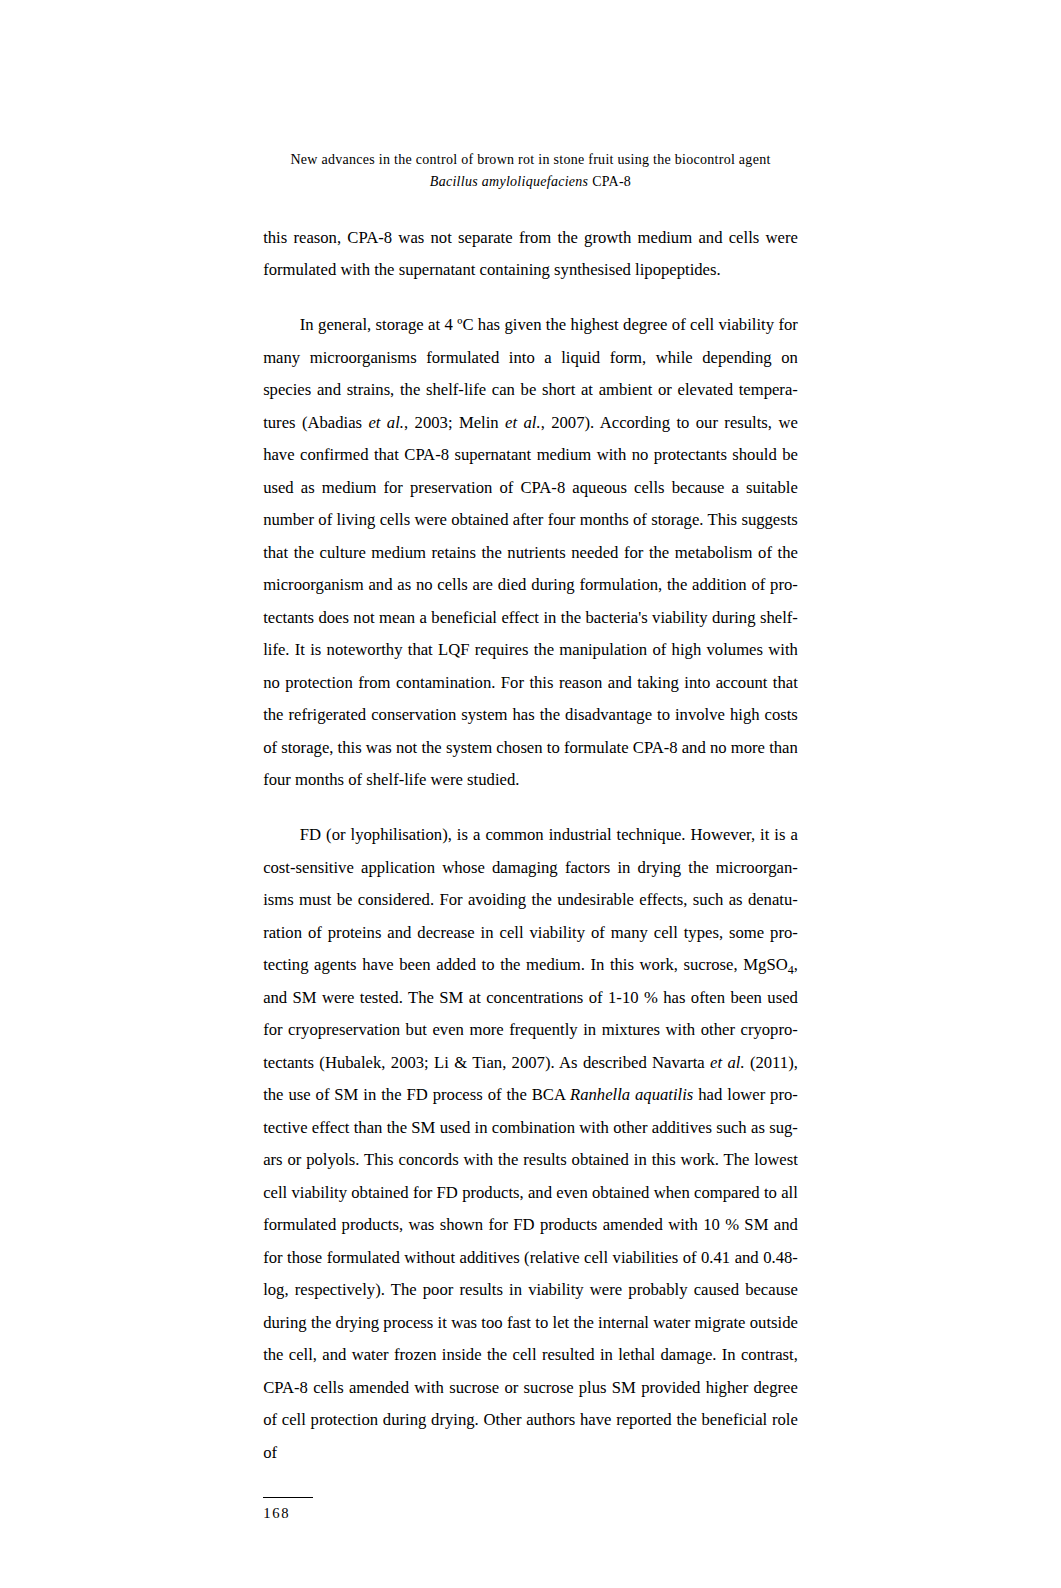New advances in the control of brown rot in stone fruit using the biocontrol agent Bacillus amyloliquefaciens CPA-8
this reason, CPA-8 was not separate from the growth medium and cells were formulated with the supernatant containing synthesised lipopeptides.
In general, storage at 4 ºC has given the highest degree of cell viability for many microorganisms formulated into a liquid form, while depending on species and strains, the shelf-life can be short at ambient or elevated temperatures (Abadias et al., 2003; Melin et al., 2007). According to our results, we have confirmed that CPA-8 supernatant medium with no protectants should be used as medium for preservation of CPA-8 aqueous cells because a suitable number of living cells were obtained after four months of storage. This suggests that the culture medium retains the nutrients needed for the metabolism of the microorganism and as no cells are died during formulation, the addition of protectants does not mean a beneficial effect in the bacteria's viability during shelf-life. It is noteworthy that LQF requires the manipulation of high volumes with no protection from contamination. For this reason and taking into account that the refrigerated conservation system has the disadvantage to involve high costs of storage, this was not the system chosen to formulate CPA-8 and no more than four months of shelf-life were studied.
FD (or lyophilisation), is a common industrial technique. However, it is a cost-sensitive application whose damaging factors in drying the microorganisms must be considered. For avoiding the undesirable effects, such as denaturation of proteins and decrease in cell viability of many cell types, some protecting agents have been added to the medium. In this work, sucrose, MgSO4, and SM were tested. The SM at concentrations of 1-10 % has often been used for cryopreservation but even more frequently in mixtures with other cryoprotectants (Hubalek, 2003; Li & Tian, 2007). As described Navarta et al. (2011), the use of SM in the FD process of the BCA Ranhella aquatilis had lower protective effect than the SM used in combination with other additives such as sugars or polyols. This concords with the results obtained in this work. The lowest cell viability obtained for FD products, and even obtained when compared to all formulated products, was shown for FD products amended with 10 % SM and for those formulated without additives (relative cell viabilities of 0.41 and 0.48-log, respectively). The poor results in viability were probably caused because during the drying process it was too fast to let the internal water migrate outside the cell, and water frozen inside the cell resulted in lethal damage. In contrast, CPA-8 cells amended with sucrose or sucrose plus SM provided higher degree of cell protection during drying. Other authors have reported the beneficial role of
168